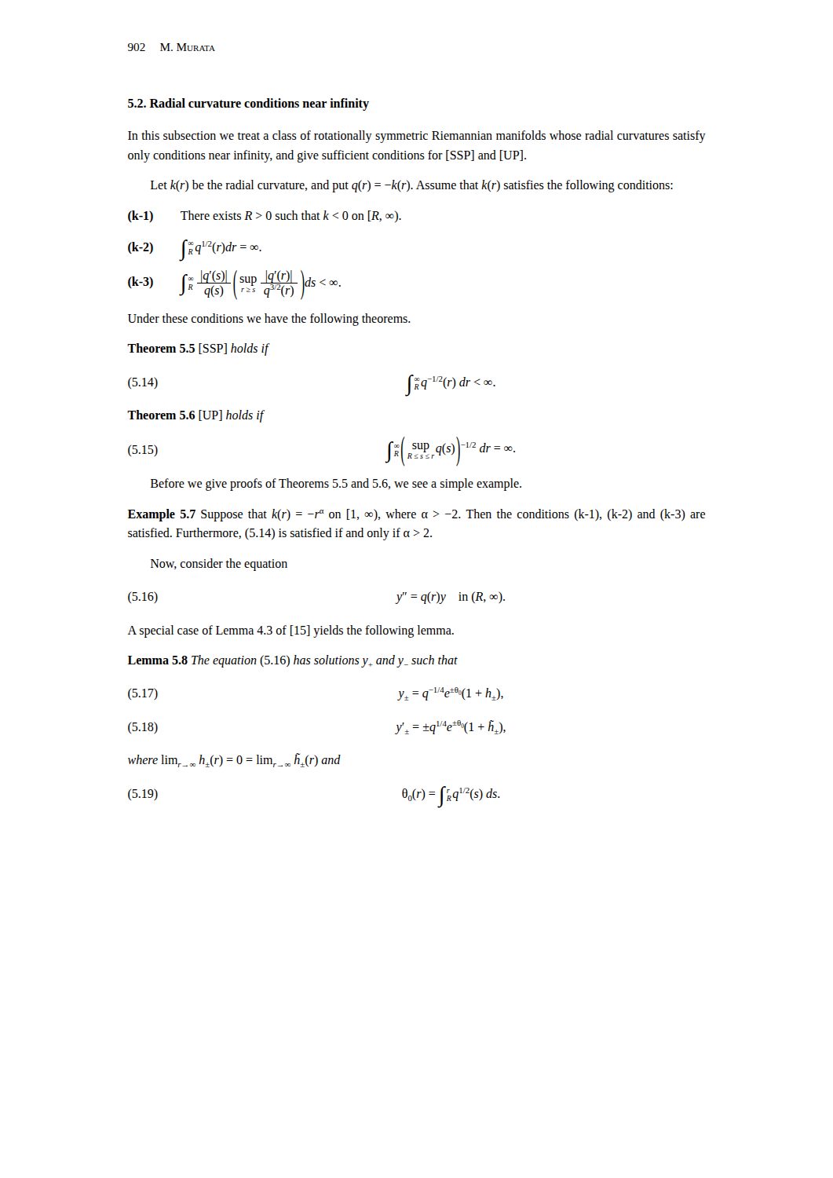902 M. Murata
5.2. Radial curvature conditions near infinity
In this subsection we treat a class of rotationally symmetric Riemannian manifolds whose radial curvatures satisfy only conditions near infinity, and give sufficient conditions for [SSP] and [UP].
Let k(r) be the radial curvature, and put q(r) = −k(r). Assume that k(r) satisfies the following conditions:
(k-1)
There exists R > 0 such that k < 0 on [R, ∞).
(k-2)
∫∞R q1/2(r)dr = ∞.
(k-3)
∫∞R|q′(s)|q(s) sup r ≥ s|q′(r)|q3/2(r) ds < ∞.
Under these conditions we have the following theorems.
Theorem 5.5 [SSP] holds if
(5.14)
∫∞R q−1/2(r) dr < ∞.
Theorem 5.6 [UP] holds if
(5.15)
∫∞R sup R ≤ s ≤ r q(s)−1/2 dr = ∞.
Before we give proofs of Theorems 5.5 and 5.6, we see a simple example.
Example 5.7 Suppose that k(r) = −rα on [1, ∞), where α > −2. Then the conditions (k-1), (k-2) and (k-3) are satisfied. Furthermore, (5.14) is satisfied if and only if α > 2.
Now, consider the equation
(5.16)
y″ = q(r)y in (R, ∞).
A special case of Lemma 4.3 of [15] yields the following lemma.
Lemma 5.8 The equation (5.16) has solutions y+ and y− such that
(5.17)
y± = q−1/4e±θ0(1 + h±),
(5.18)
y′± = ±q1/4e±θ0(1 + h̃±),
where limr→∞ h±(r) = 0 = limr→∞ h̃±(r) and
(5.19)
θ0(r) = ∫rR q1/2(s) ds.